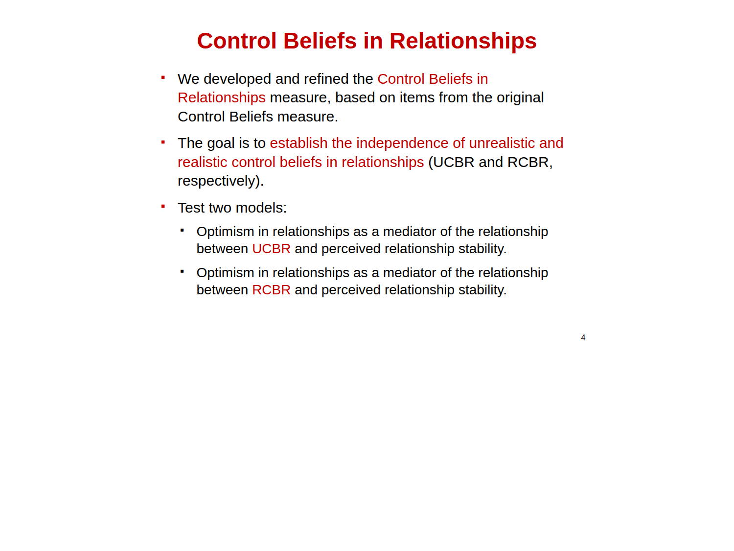Control Beliefs in Relationships
We developed and refined the Control Beliefs in Relationships measure, based on items from the original Control Beliefs measure.
The goal is to establish the independence of unrealistic and realistic control beliefs in relationships (UCBR and RCBR, respectively).
Test two models:
Optimism in relationships as a mediator of the relationship between UCBR and perceived relationship stability.
Optimism in relationships as a mediator of the relationship between RCBR and perceived relationship stability.
4